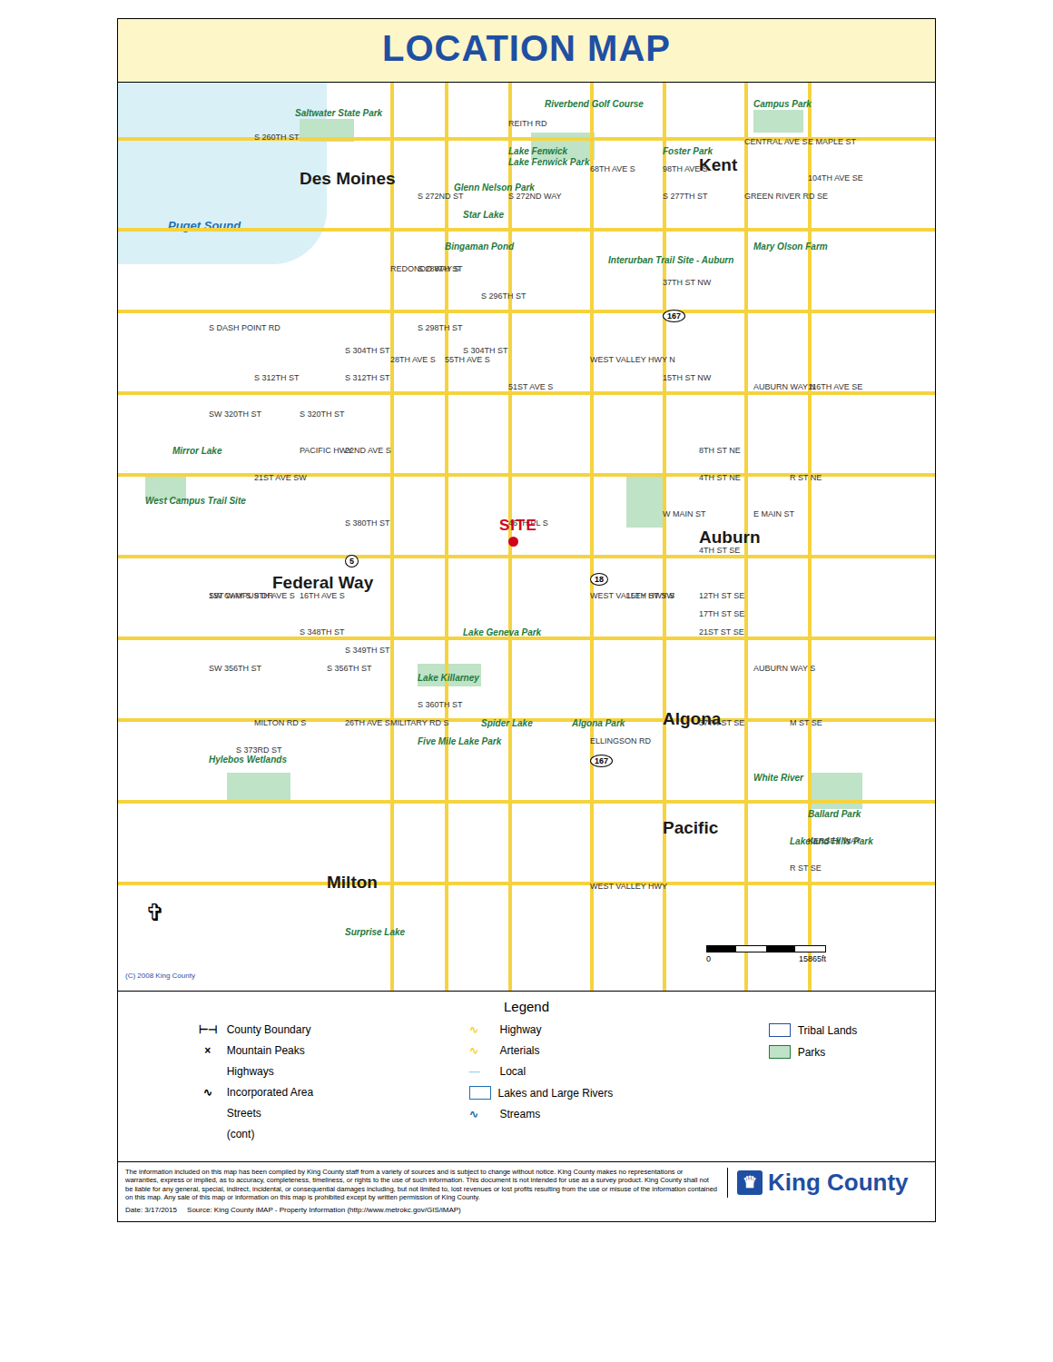LOCATION MAP
Puget Sound
Saltwater State Park
Riverbend Golf Course
Campus Park
Lake Fenwick
Lake Fenwick Park
Foster Park
Glenn Nelson Park
Mary Olson Farm
Interurban Trail Site - Auburn
Bingaman Pond
Star Lake
Mirror Lake
West Campus Trail Site
Lake Geneva Park
Lake Killarney
Spider Lake
Algona Park
Five Mile Lake Park
Hylebos Wetlands
White River
Ballard Park
Lakeland Hills Park
Surprise Lake
Des Moines
Kent
Auburn
Federal Way
Algona
Pacific
Milton
REITH RD
S 260TH ST
S 272ND ST
S 277TH ST
S 288TH ST
S 296TH ST
37TH ST NW
S 298TH ST
S DASH POINT RD
S 304TH ST
S 304TH ST
15TH ST NW
S 312TH ST
S 312TH ST
SW 320TH ST
S 320TH ST
8TH ST NE
4TH ST NE
W MAIN ST
E MAIN ST
4TH ST SE
12TH ST SE
17TH ST SE
21ST ST SE
15TH ST SW
SW CAMPUS DR
S 348TH ST
S 349TH ST
SW 356TH ST
S 356TH ST
S 360TH ST
37TH ST SE
ELLINGSON RD
S 373RD ST
AUBURN WAY S
WEST VALLEY HWY N
WEST VALLEY HWY S
GREEN RIVER RD SE
CENTRAL AVE S
E MAPLE ST
104TH AVE SE
116TH AVE SE
AUBURN WAY N
R ST NE
M ST SE
R ST SE
KERSEY WAY
51ST AVE S
46TH PL S
55TH AVE S
28TH AVE S
22ND AVE S
PACIFIC HWY
21ST AVE SW
1ST WAY S
9TH AVE S
16TH AVE S
26TH AVE S
MILITARY RD S
MILTON RD S
REDONDO WAY S
S 272ND WAY
98TH AVE S
68TH AVE S
S 380TH ST
WEST VALLEY HWY
167
18
5
167
SITE
✞
015865ft
(C) 2008 King County
Legend
⊢⊣County Boundary
×Mountain Peaks
Highways
∿Incorporated Area
Streets
(cont)
∿Highway
∿Arterials
—Local
Lakes and Large Rivers
∿Streams
Tribal Lands
Parks
The information included on this map has been compiled by King County staff from a variety of sources and is subject to change without notice. King County makes no representations or warranties, express or implied, as to accuracy, completeness, timeliness, or rights to the use of such information. This document is not intended for use as a survey product. King County shall not be liable for any general, special, indirect, incidental, or consequential damages including, but not limited to, lost revenues or lost profits resulting from the use or misuse of the information contained on this map. Any sale of this map or information on this map is prohibited except by written permission of King County.
♛King County
Date: 3/17/2015 Source: King County iMAP - Property Information (http://www.metrokc.gov/GIS/iMAP)